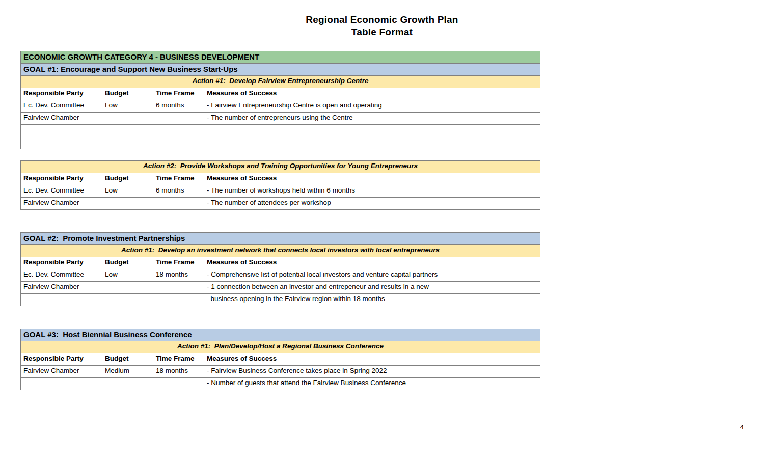Regional Economic Growth Plan
Table Format
| ECONOMIC GROWTH CATEGORY 4 - BUSINESS DEVELOPMENT |
| GOAL #1: Encourage and Support New Business Start-Ups |
| Action #1: Develop Fairview Entrepreneurship Centre |
| Responsible Party | Budget | Time Frame | Measures of Success |
| Ec. Dev. Committee | Low | 6 months | - Fairview Entrepreneurship Centre is open and operating |
| Fairview Chamber | | | - The number of entrepreneurs using the Centre |
| Action #2: Provide Workshops and Training Opportunities for Young Entrepreneurs |
| Responsible Party | Budget | Time Frame | Measures of Success |
| Ec. Dev. Committee | Low | 6 months | - The number of workshops held within 6 months |
| Fairview Chamber | | | - The number of attendees per workshop |
| GOAL #2: Promote Investment Partnerships |
| Action #1: Develop an investment network that connects local investors with local entrepreneurs |
| Responsible Party | Budget | Time Frame | Measures of Success |
| Ec. Dev. Committee | Low | 18 months | - Comprehensive list of potential local investors and venture capital partners |
| Fairview Chamber | | | - 1 connection between an investor and entrepeneur and results in a new |
| | | | business opening in the Fairview region within 18 months |
| GOAL #3: Host Biennial Business Conference |
| Action #1: Plan/Develop/Host a Regional Business Conference |
| Responsible Party | Budget | Time Frame | Measures of Success |
| Fairview Chamber | Medium | 18 months | - Fairview Business Conference takes place in Spring 2022 |
| | | | - Number of guests that attend the Fairview Business Conference |
4